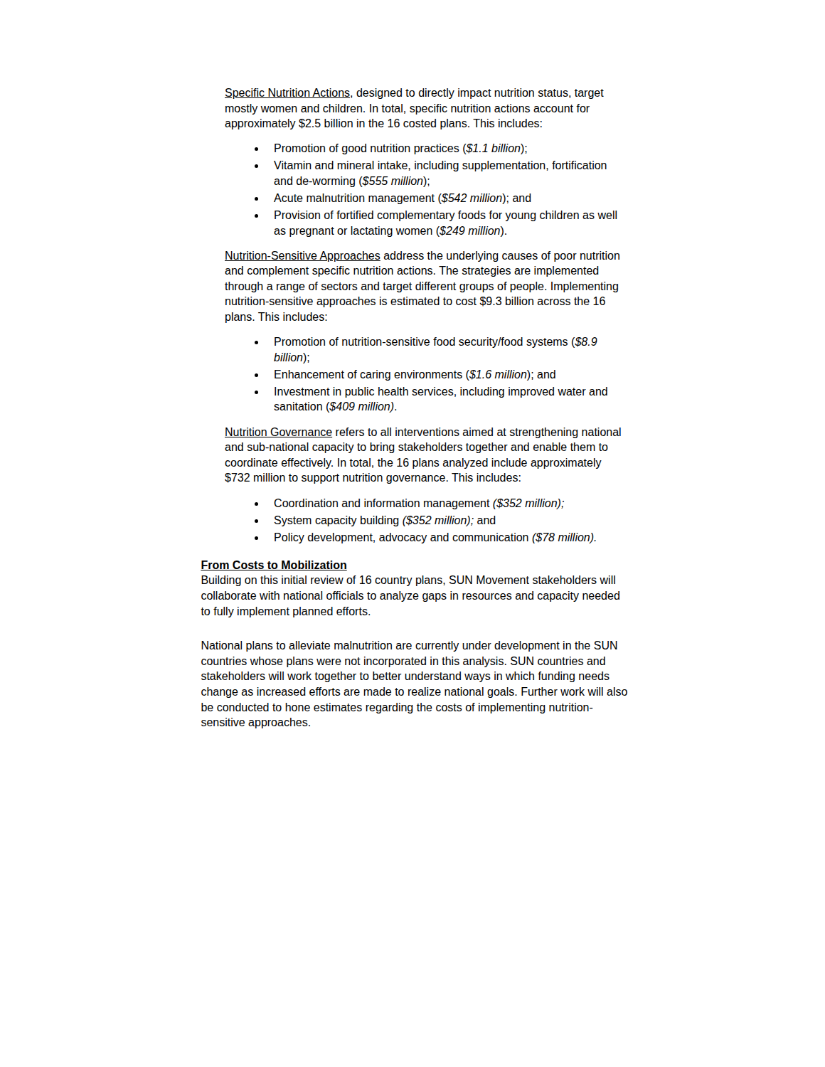Specific Nutrition Actions, designed to directly impact nutrition status, target mostly women and children. In total, specific nutrition actions account for approximately $2.5 billion in the 16 costed plans. This includes:
Promotion of good nutrition practices ($1.1 billion);
Vitamin and mineral intake, including supplementation, fortification and de-worming ($555 million);
Acute malnutrition management ($542 million); and
Provision of fortified complementary foods for young children as well as pregnant or lactating women ($249 million).
Nutrition-Sensitive Approaches address the underlying causes of poor nutrition and complement specific nutrition actions. The strategies are implemented through a range of sectors and target different groups of people. Implementing nutrition-sensitive approaches is estimated to cost $9.3 billion across the 16 plans. This includes:
Promotion of nutrition-sensitive food security/food systems ($8.9 billion);
Enhancement of caring environments ($1.6 million); and
Investment in public health services, including improved water and sanitation ($409 million).
Nutrition Governance refers to all interventions aimed at strengthening national and sub-national capacity to bring stakeholders together and enable them to coordinate effectively. In total, the 16 plans analyzed include approximately $732 million to support nutrition governance. This includes:
Coordination and information management ($352 million);
System capacity building ($352 million); and
Policy development, advocacy and communication ($78 million).
From Costs to Mobilization
Building on this initial review of 16 country plans, SUN Movement stakeholders will collaborate with national officials to analyze gaps in resources and capacity needed to fully implement planned efforts.
National plans to alleviate malnutrition are currently under development in the SUN countries whose plans were not incorporated in this analysis. SUN countries and stakeholders will work together to better understand ways in which funding needs change as increased efforts are made to realize national goals. Further work will also be conducted to hone estimates regarding the costs of implementing nutrition-sensitive approaches.